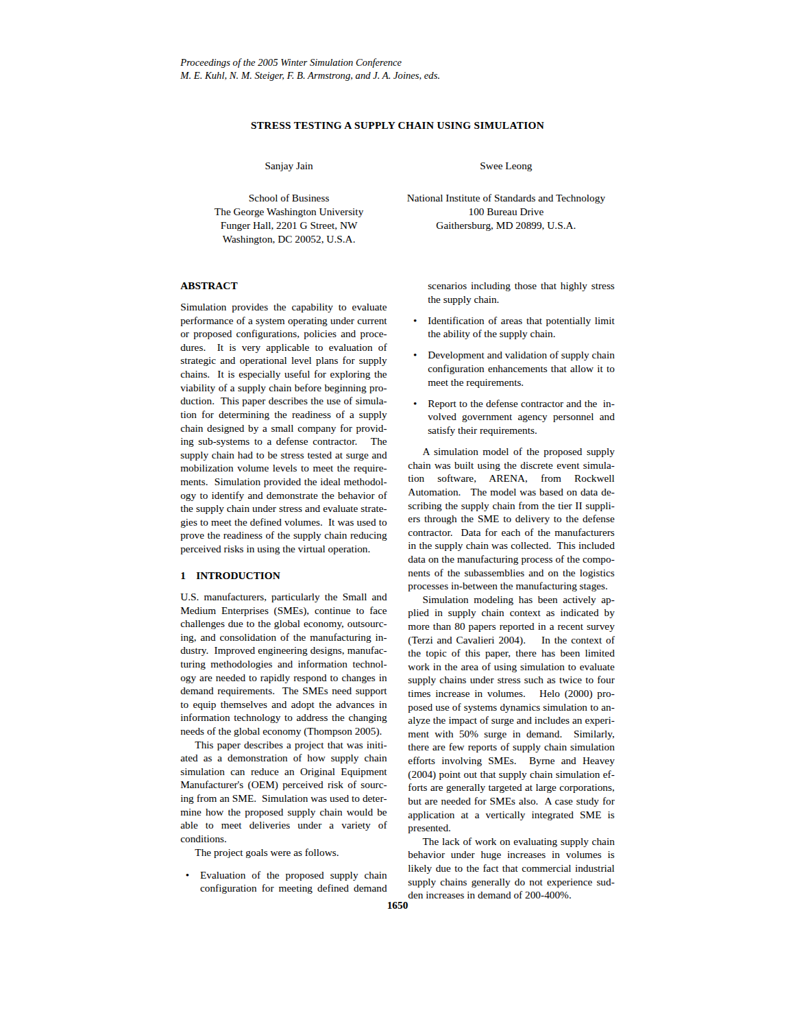Proceedings of the 2005 Winter Simulation Conference
M. E. Kuhl, N. M. Steiger, F. B. Armstrong, and J. A. Joines, eds.
Stress Testing a Supply Chain Using Simulation
| Sanjay Jain School of Business The George Washington University Funger Hall, 2201 G Street, NW Washington, DC 20052, U.S.A. | Swee Leong National Institute of Standards and Technology 100 Bureau Drive Gaithersburg, MD 20899, U.S.A. |
Abstract
Simulation provides the capability to evaluate performance of a system operating under current or proposed configurations, policies and procedures. It is very applicable to evaluation of strategic and operational level plans for supply chains. It is especially useful for exploring the viability of a supply chain before beginning production. This paper describes the use of simulation for determining the readiness of a supply chain designed by a small company for providing sub-systems to a defense contractor. The supply chain had to be stress tested at surge and mobilization volume levels to meet the requirements. Simulation provided the ideal methodology to identify and demonstrate the behavior of the supply chain under stress and evaluate strategies to meet the defined volumes. It was used to prove the readiness of the supply chain reducing perceived risks in using the virtual operation.
1 Introduction
U.S. manufacturers, particularly the Small and Medium Enterprises (SMEs), continue to face challenges due to the global economy, outsourcing, and consolidation of the manufacturing industry. Improved engineering designs, manufacturing methodologies and information technology are needed to rapidly respond to changes in demand requirements. The SMEs need support to equip themselves and adopt the advances in information technology to address the changing needs of the global economy (Thompson 2005).
This paper describes a project that was initiated as a demonstration of how supply chain simulation can reduce an Original Equipment Manufacturer's (OEM) perceived risk of sourcing from an SME. Simulation was used to determine how the proposed supply chain would be able to meet deliveries under a variety of conditions.
The project goals were as follows.
Evaluation of the proposed supply chain configuration for meeting defined demand scenarios including those that highly stress the supply chain.
Identification of areas that potentially limit the ability of the supply chain.
Development and validation of supply chain configuration enhancements that allow it to meet the requirements.
Report to the defense contractor and the involved government agency personnel and satisfy their requirements.
A simulation model of the proposed supply chain was built using the discrete event simulation software, ARENA, from Rockwell Automation. The model was based on data describing the supply chain from the tier II suppliers through the SME to delivery to the defense contractor. Data for each of the manufacturers in the supply chain was collected. This included data on the manufacturing process of the components of the subassemblies and on the logistics processes in-between the manufacturing stages.
Simulation modeling has been actively applied in supply chain context as indicated by more than 80 papers reported in a recent survey (Terzi and Cavalieri 2004). In the context of the topic of this paper, there has been limited work in the area of using simulation to evaluate supply chains under stress such as twice to four times increase in volumes. Helo (2000) proposed use of systems dynamics simulation to analyze the impact of surge and includes an experiment with 50% surge in demand. Similarly, there are few reports of supply chain simulation efforts involving SMEs. Byrne and Heavey (2004) point out that supply chain simulation efforts are generally targeted at large corporations, but are needed for SMEs also. A case study for application at a vertically integrated SME is presented.
The lack of work on evaluating supply chain behavior under huge increases in volumes is likely due to the fact that commercial industrial supply chains generally do not experience sudden increases in demand of 200-400%.
1650